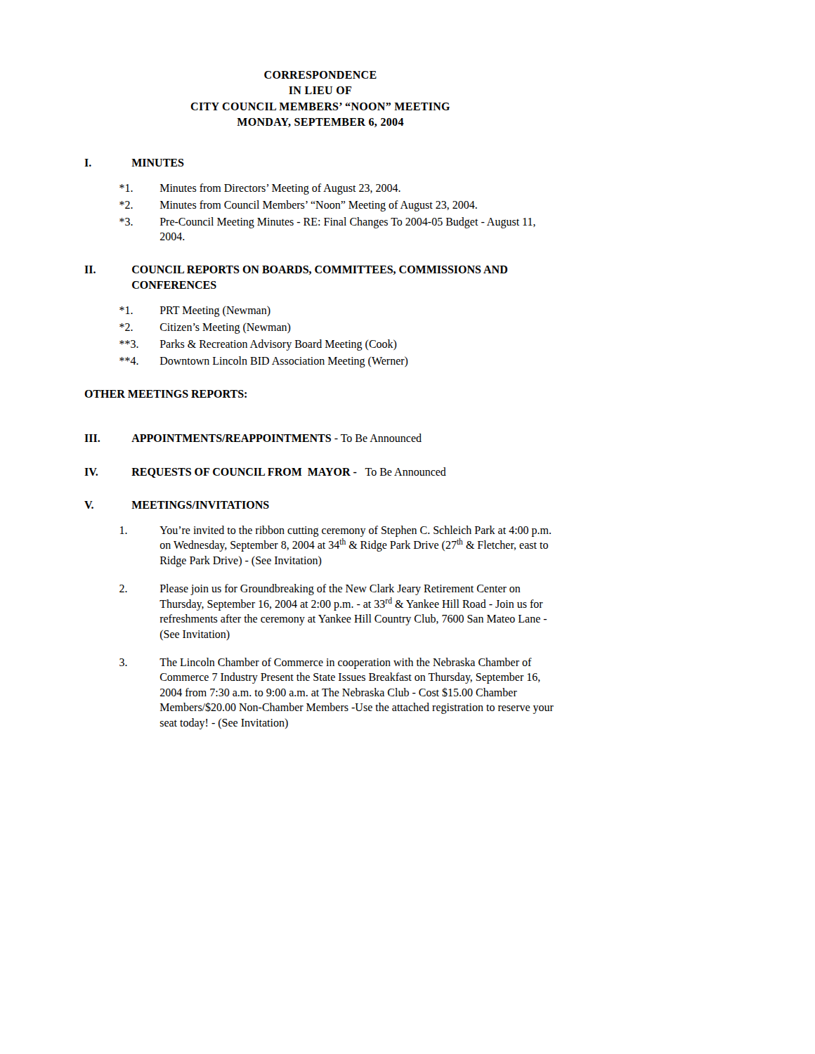CORRESPONDENCE
IN LIEU OF
CITY COUNCIL MEMBERS’ “NOON” MEETING
MONDAY, SEPTEMBER 6, 2004
I. MINUTES
*1. Minutes from Directors’ Meeting of August 23, 2004.
*2. Minutes from Council Members’ “Noon” Meeting of August 23, 2004.
*3. Pre-Council Meeting Minutes - RE: Final Changes To 2004-05 Budget - August 11, 2004.
II. COUNCIL REPORTS ON BOARDS, COMMITTEES, COMMISSIONS AND CONFERENCES
*1. PRT Meeting (Newman)
*2. Citizen’s Meeting (Newman)
**3. Parks & Recreation Advisory Board Meeting (Cook)
**4. Downtown Lincoln BID Association Meeting (Werner)
OTHER MEETINGS REPORTS:
III. APPOINTMENTS/REAPPOINTMENTS - To Be Announced
IV. REQUESTS OF COUNCIL FROM MAYOR - To Be Announced
V. MEETINGS/INVITATIONS
1. You’re invited to the ribbon cutting ceremony of Stephen C. Schleich Park at 4:00 p.m. on Wednesday, September 8, 2004 at 34th & Ridge Park Drive (27th & Fletcher, east to Ridge Park Drive) - (See Invitation)
2. Please join us for Groundbreaking of the New Clark Jeary Retirement Center on Thursday, September 16, 2004 at 2:00 p.m. - at 33rd & Yankee Hill Road - Join us for refreshments after the ceremony at Yankee Hill Country Club, 7600 San Mateo Lane - (See Invitation)
3. The Lincoln Chamber of Commerce in cooperation with the Nebraska Chamber of Commerce 7 Industry Present the State Issues Breakfast on Thursday, September 16, 2004 from 7:30 a.m. to 9:00 a.m. at The Nebraska Club - Cost $15.00 Chamber Members/$20.00 Non-Chamber Members -Use the attached registration to reserve your seat today! - (See Invitation)